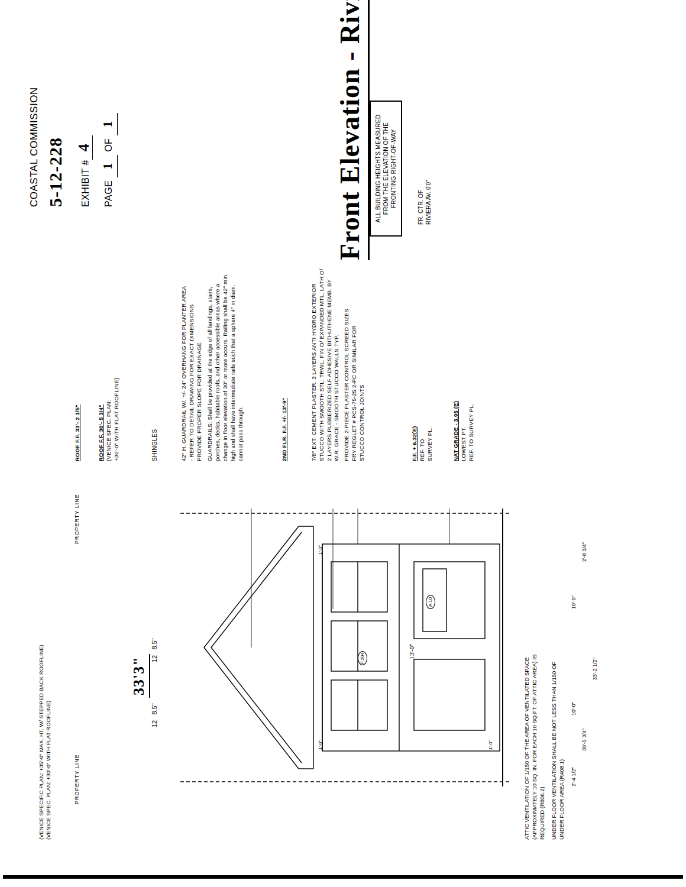COASTAL COMMISSION
5-12-228
EXHIBIT #4
PAGE 1 OF 1
Front Elevation - Riviera Ave.
(VENICE SPECIFIC PLAN: +35'-0" MAX. HT. W/ STEPPED BACK ROOFLINE)
(VENICE SPEC. PLAN: +30'-0" WITH FLAT ROOFLINE)
PROPERTY LINE
PROPERTY LINE
33'3"
12 8.5"
12 8.5"
F.204
A.10
13'-0"
1'-0"
1'-0"
1'-0"
2'-4 1/2" 10'-0" 10'-0"
30'-5 3/4" 2'-8 3/4"
33'-2 1/2"
ROOF F.F. 33'- 2 1/5"
ROOF F.F. 30'- 5 3/4"
(VENICE SPEC. PLAN:
+30'-0" WITH FLAT ROOFLINE)
SHINGLES
42" H. GUARDRAIL W/. +/- 24" OVERHANG FOR PLANTER AREA
- REFER TO DETAIL DRAWING FOR EXACT DIMENSIONS
PROVIDE PROPER SLOPE FOR DRAINAGE
GUARDRAILS: Shall be provided at the edge of all landings, stairs, porches, decks, habitable roofs, and other accessible areas where a change in floor elevation of 30" or more occurs. Railing shall be 42" min. high and shall have intermediate rails such that a sphere 4" in diam. cannot pass through.
2ND FLR. F.F. +/- 13'-9"
7/8" EXT. CEMENT PLASTER. 3 LAYERS ANTI HYDRO EXTERIOR STUCCO WITH SMOOTH STL. TRWL. FIN O/ EXPANDED MTL. LATH O/ 2 LAYERS RUBBERIZED SELF ADHESIVE BITHUTHENE MEMB. BY W.R. GRACE - SMOOTH STUCCO WALLS TYP.
PROVIDE 2-PIECE PLASTER CONTROL SCREED SIZES
FRY REGLET # PCS-75-25 2-PC OR SIMILAR FOR
STUCCO CONTROL JOINTS
F.F. + 6.32(E)
REF. TO
SURVEY PL.
NAT GRADE - 3.95 (E)
LOWEST PT.
REF. TO SURVEY PL.
ALL BUILDING HEIGHTS MEASURED
FROM THE ELEVATION OF THE
FRONTING RIGHT-OF-WAY
FR. CTR. OF
RIVIERA AV. 0'0"
ATTIC VENTILATION OF 1/150 OF THE AREA OF VENTILATED SPACE (APPROXIMATELY 10 SQ. IN. FOR EACH 10 SQ.FT. OF ATTIC AREA) IS REQUIRED (R806.2)
UNDER FLOOR VENTILATION SHALL BE NOT LESS THAN 1/150 OF UNDER FLOOR AREA (R408.1)